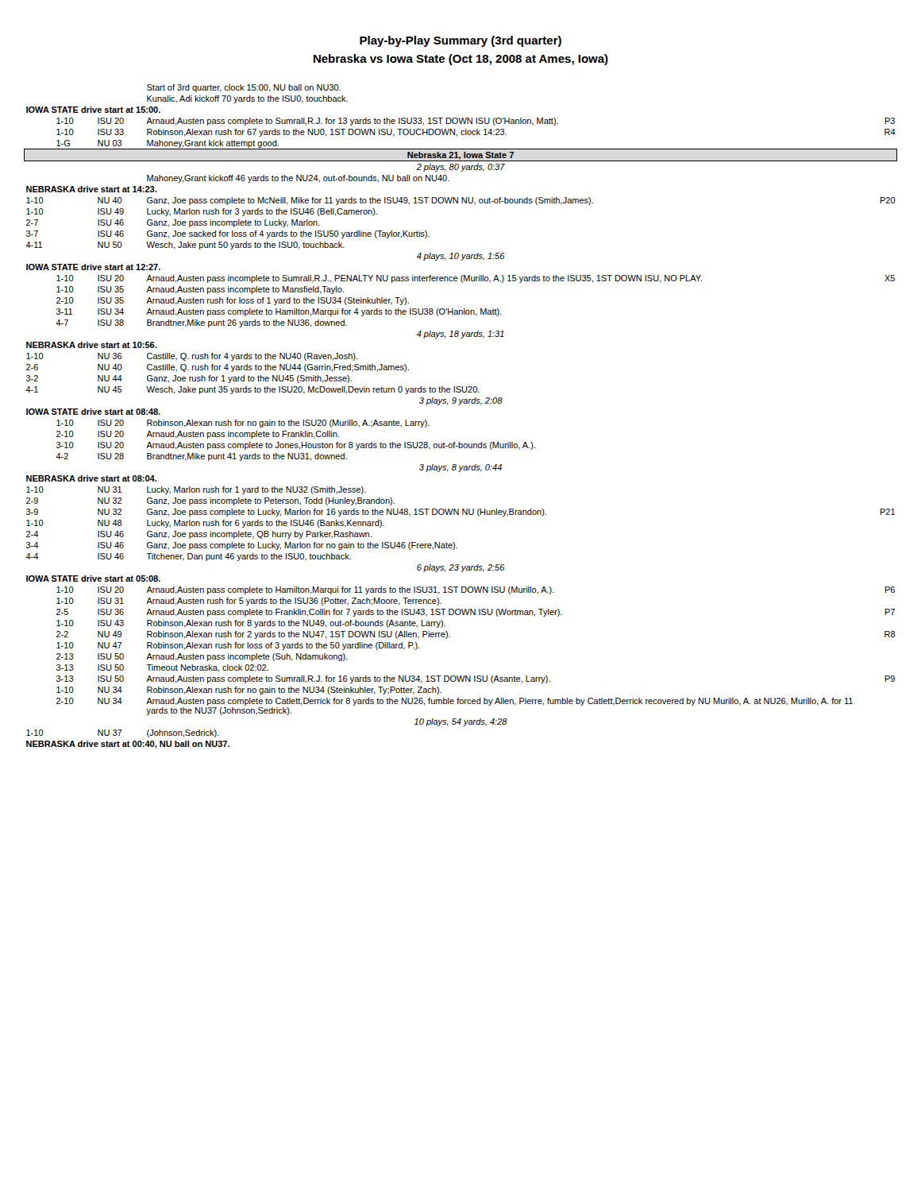Play-by-Play Summary (3rd quarter)
Nebraska vs Iowa State (Oct 18, 2008 at Ames, Iowa)
| | | Start of 3rd quarter, clock 15:00, NU ball on NU30. | |
| | | Kunalic, Adi kickoff 70 yards to the ISU0, touchback. | |
| IOWA STATE drive start at 15:00. |
| 1-10 | ISU 20 | Arnaud,Austen pass complete to Sumrall,R.J. for 13 yards to the ISU33, 1ST DOWN ISU (O'Hanlon, Matt). | P3 |
| 1-10 | ISU 33 | Robinson,Alexan rush for 67 yards to the NU0, 1ST DOWN ISU, TOUCHDOWN, clock 14:23. | R4 |
| 1-G | NU 03 | Mahoney,Grant kick attempt good. | |
| Nebraska 21, Iowa State 7 |
| 2 plays, 80 yards, 0:37 |
| | | Mahoney,Grant kickoff 46 yards to the NU24, out-of-bounds, NU ball on NU40. | |
| NEBRASKA drive start at 14:23. |
| 1-10 | NU 40 | Ganz, Joe pass complete to McNeill, Mike for 11 yards to the ISU49, 1ST DOWN NU, out-of-bounds (Smith,James). | P20 |
| 1-10 | ISU 49 | Lucky, Marlon rush for 3 yards to the ISU46 (Bell,Cameron). | |
| 2-7 | ISU 46 | Ganz, Joe pass incomplete to Lucky, Marlon. | |
| 3-7 | ISU 46 | Ganz, Joe sacked for loss of 4 yards to the ISU50 yardline (Taylor,Kurtis). | |
| 4-11 | NU 50 | Wesch, Jake punt 50 yards to the ISU0, touchback. | |
| 4 plays, 10 yards, 1:56 |
| IOWA STATE drive start at 12:27. |
| 1-10 | ISU 20 | Arnaud,Austen pass incomplete to Sumrall,R.J., PENALTY NU pass interference (Murillo, A.) 15 yards to the ISU35, 1ST DOWN ISU, NO PLAY. | X5 |
| 1-10 | ISU 35 | Arnaud,Austen pass incomplete to Mansfield,Taylo. | |
| 2-10 | ISU 35 | Arnaud,Austen rush for loss of 1 yard to the ISU34 (Steinkuhler, Ty). | |
| 3-11 | ISU 34 | Arnaud,Austen pass complete to Hamilton,Marqui for 4 yards to the ISU38 (O'Hanlon, Matt). | |
| 4-7 | ISU 38 | Brandtner,Mike punt 26 yards to the NU36, downed. | |
| 4 plays, 18 yards, 1:31 |
| NEBRASKA drive start at 10:56. |
| 1-10 | NU 36 | Castille, Q. rush for 4 yards to the NU40 (Raven,Josh). | |
| 2-6 | NU 40 | Castille, Q. rush for 4 yards to the NU44 (Garrin,Fred;Smith,James). | |
| 3-2 | NU 44 | Ganz, Joe rush for 1 yard to the NU45 (Smith,Jesse). | |
| 4-1 | NU 45 | Wesch, Jake punt 35 yards to the ISU20, McDowell,Devin return 0 yards to the ISU20. | |
| 3 plays, 9 yards, 2:08 |
| IOWA STATE drive start at 08:48. |
| 1-10 | ISU 20 | Robinson,Alexan rush for no gain to the ISU20 (Murillo, A.;Asante, Larry). | |
| 2-10 | ISU 20 | Arnaud,Austen pass incomplete to Franklin,Collin. | |
| 3-10 | ISU 20 | Arnaud,Austen pass complete to Jones,Houston for 8 yards to the ISU28, out-of-bounds (Murillo, A.). | |
| 4-2 | ISU 28 | Brandtner,Mike punt 41 yards to the NU31, downed. | |
| 3 plays, 8 yards, 0:44 |
| NEBRASKA drive start at 08:04. |
| 1-10 | NU 31 | Lucky, Marlon rush for 1 yard to the NU32 (Smith,Jesse). | |
| 2-9 | NU 32 | Ganz, Joe pass incomplete to Peterson, Todd (Hunley,Brandon). | |
| 3-9 | NU 32 | Ganz, Joe pass complete to Lucky, Marlon for 16 yards to the NU48, 1ST DOWN NU (Hunley,Brandon). | P21 |
| 1-10 | NU 48 | Lucky, Marlon rush for 6 yards to the ISU46 (Banks,Kennard). | |
| 2-4 | ISU 46 | Ganz, Joe pass incomplete, QB hurry by Parker,Rashawn. | |
| 3-4 | ISU 46 | Ganz, Joe pass complete to Lucky, Marlon for no gain to the ISU46 (Frere,Nate). | |
| 4-4 | ISU 46 | Titchener, Dan punt 46 yards to the ISU0, touchback. | |
| 6 plays, 23 yards, 2:56 |
| IOWA STATE drive start at 05:08. |
| 1-10 | ISU 20 | Arnaud,Austen pass complete to Hamilton,Marqui for 11 yards to the ISU31, 1ST DOWN ISU (Murillo, A.). | P6 |
| 1-10 | ISU 31 | Arnaud,Austen rush for 5 yards to the ISU36 (Potter, Zach;Moore, Terrence). | |
| 2-5 | ISU 36 | Arnaud,Austen pass complete to Franklin,Collin for 7 yards to the ISU43, 1ST DOWN ISU (Wortman, Tyler). | P7 |
| 1-10 | ISU 43 | Robinson,Alexan rush for 8 yards to the NU49, out-of-bounds (Asante, Larry). | |
| 2-2 | NU 49 | Robinson,Alexan rush for 2 yards to the NU47, 1ST DOWN ISU (Allen, Pierre). | R8 |
| 1-10 | NU 47 | Robinson,Alexan rush for loss of 3 yards to the 50 yardline (Dillard, P.). | |
| 2-13 | ISU 50 | Arnaud,Austen pass incomplete (Suh, Ndamukong). | |
| 3-13 | ISU 50 | Timeout Nebraska, clock 02:02. | |
| 3-13 | ISU 50 | Arnaud,Austen pass complete to Sumrall,R.J. for 16 yards to the NU34, 1ST DOWN ISU (Asante, Larry). | P9 |
| 1-10 | NU 34 | Robinson,Alexan rush for no gain to the NU34 (Steinkuhler, Ty;Potter, Zach). | |
| 2-10 | NU 34 | Arnaud,Austen pass complete to Catlett,Derrick for 8 yards to the NU26, fumble forced by Allen, Pierre, fumble by Catlett,Derrick recovered by NU Murillo, A. at NU26, Murillo, A. for 11 yards to the NU37 (Johnson,Sedrick). | |
| 10 plays, 54 yards, 4:28 |
| 1-10 | NU 37 | (Johnson,Sedrick). | |
| NEBRASKA drive start at 00:40, NU ball on NU37. |